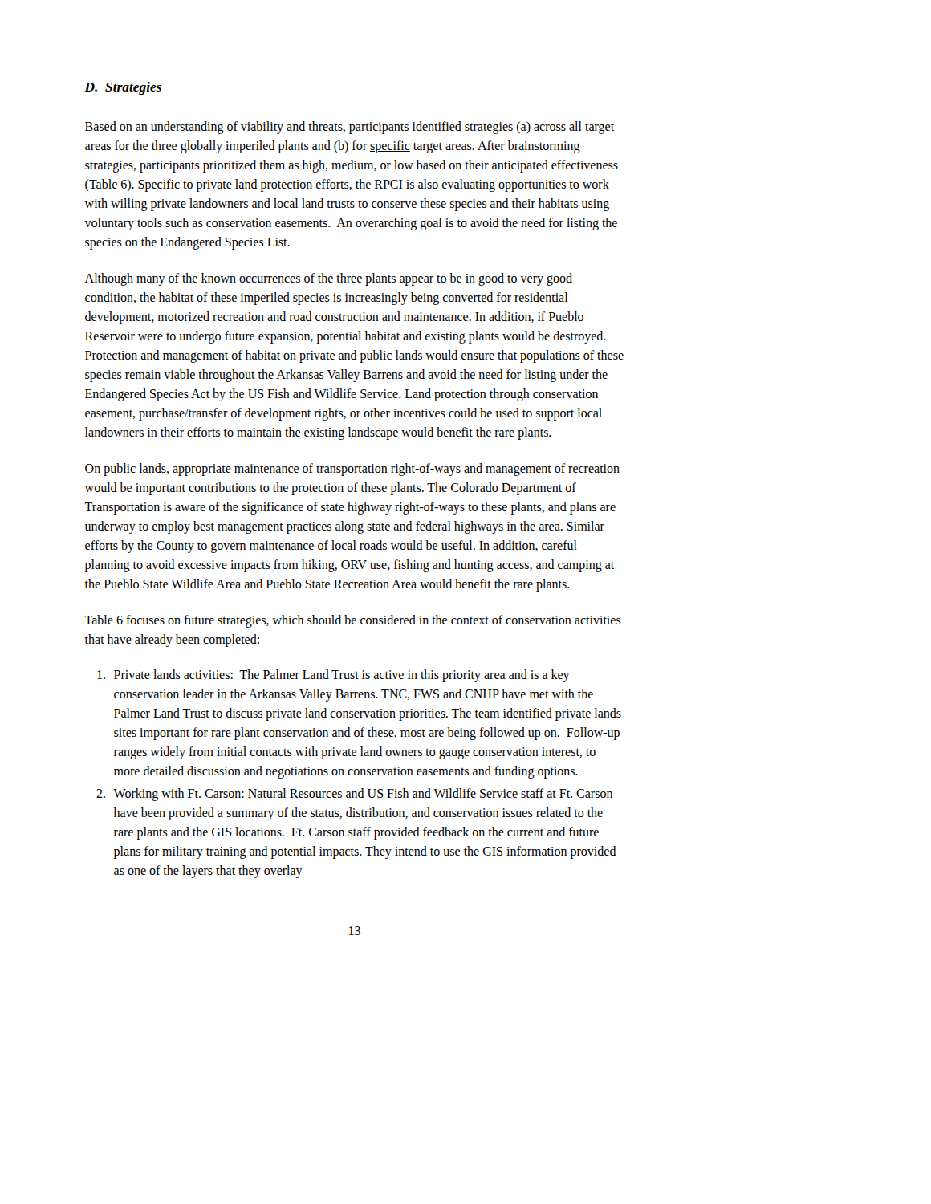D. Strategies
Based on an understanding of viability and threats, participants identified strategies (a) across all target areas for the three globally imperiled plants and (b) for specific target areas. After brainstorming strategies, participants prioritized them as high, medium, or low based on their anticipated effectiveness (Table 6). Specific to private land protection efforts, the RPCI is also evaluating opportunities to work with willing private landowners and local land trusts to conserve these species and their habitats using voluntary tools such as conservation easements. An overarching goal is to avoid the need for listing the species on the Endangered Species List.
Although many of the known occurrences of the three plants appear to be in good to very good condition, the habitat of these imperiled species is increasingly being converted for residential development, motorized recreation and road construction and maintenance. In addition, if Pueblo Reservoir were to undergo future expansion, potential habitat and existing plants would be destroyed. Protection and management of habitat on private and public lands would ensure that populations of these species remain viable throughout the Arkansas Valley Barrens and avoid the need for listing under the Endangered Species Act by the US Fish and Wildlife Service. Land protection through conservation easement, purchase/transfer of development rights, or other incentives could be used to support local landowners in their efforts to maintain the existing landscape would benefit the rare plants.
On public lands, appropriate maintenance of transportation right-of-ways and management of recreation would be important contributions to the protection of these plants. The Colorado Department of Transportation is aware of the significance of state highway right-of-ways to these plants, and plans are underway to employ best management practices along state and federal highways in the area. Similar efforts by the County to govern maintenance of local roads would be useful. In addition, careful planning to avoid excessive impacts from hiking, ORV use, fishing and hunting access, and camping at the Pueblo State Wildlife Area and Pueblo State Recreation Area would benefit the rare plants.
Table 6 focuses on future strategies, which should be considered in the context of conservation activities that have already been completed:
Private lands activities: The Palmer Land Trust is active in this priority area and is a key conservation leader in the Arkansas Valley Barrens. TNC, FWS and CNHP have met with the Palmer Land Trust to discuss private land conservation priorities. The team identified private lands sites important for rare plant conservation and of these, most are being followed up on. Follow-up ranges widely from initial contacts with private land owners to gauge conservation interest, to more detailed discussion and negotiations on conservation easements and funding options.
Working with Ft. Carson: Natural Resources and US Fish and Wildlife Service staff at Ft. Carson have been provided a summary of the status, distribution, and conservation issues related to the rare plants and the GIS locations. Ft. Carson staff provided feedback on the current and future plans for military training and potential impacts. They intend to use the GIS information provided as one of the layers that they overlay
13